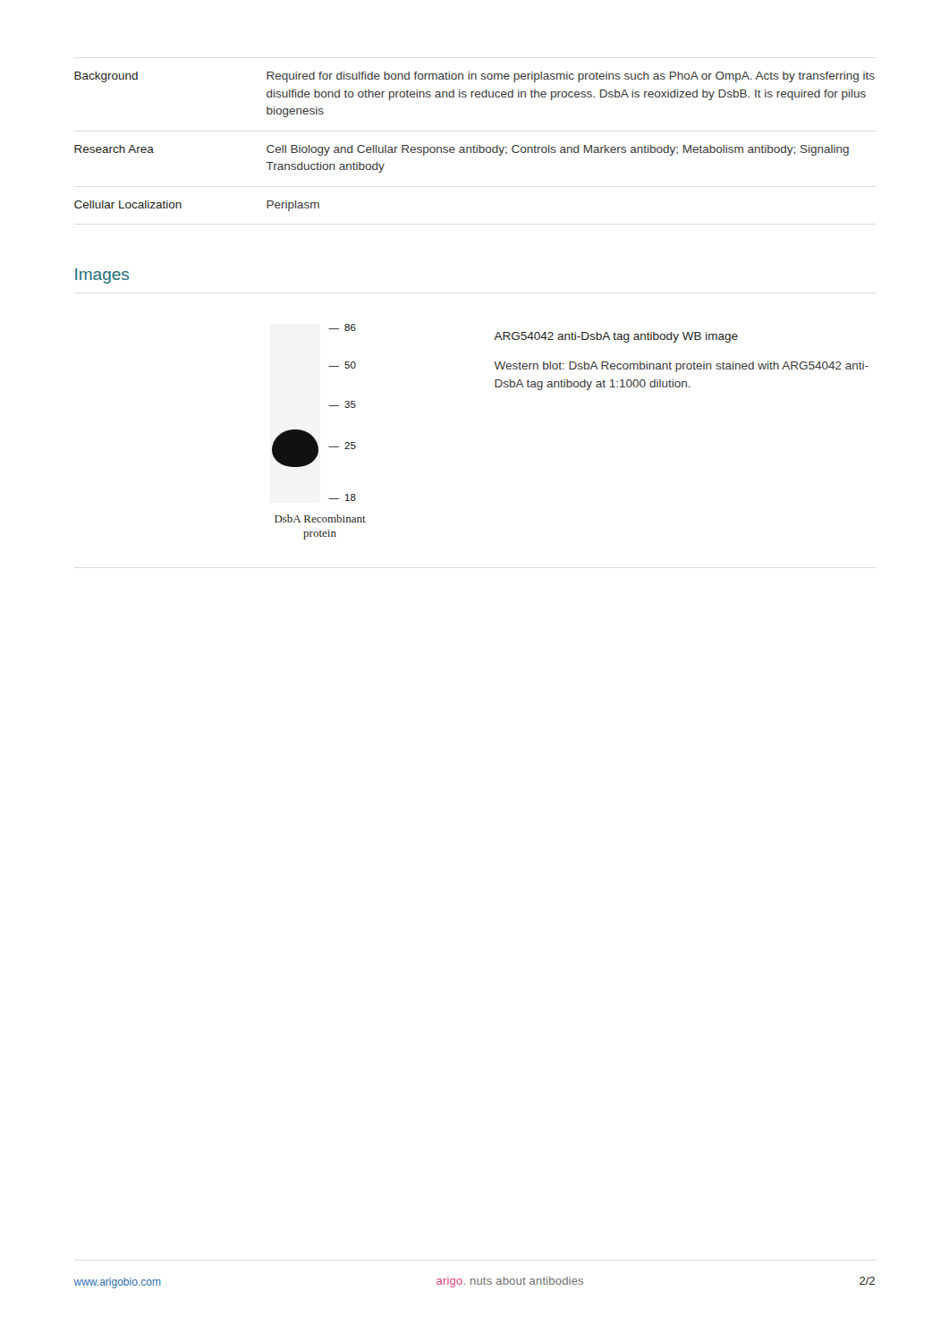| Background | Required for disulfide bond formation in some periplasmic proteins such as PhoA or OmpA. Acts by transferring its disulfide bond to other proteins and is reduced in the process. DsbA is reoxidized by DsbB. It is required for pilus biogenesis |
| Research Area | Cell Biology and Cellular Response antibody; Controls and Markers antibody; Metabolism antibody; Signaling Transduction antibody |
| Cellular Localization | Periplasm |
Images
86 50 35 25 18
DsbA Recombinant
protein
ARG54042 anti-DsbA tag antibody WB image
Western blot: DsbA Recombinant protein stained with ARG54042 anti-DsbA tag antibody at 1:1000 dilution.
www.arigobio.com
arigo. nuts about antibodies
2/2